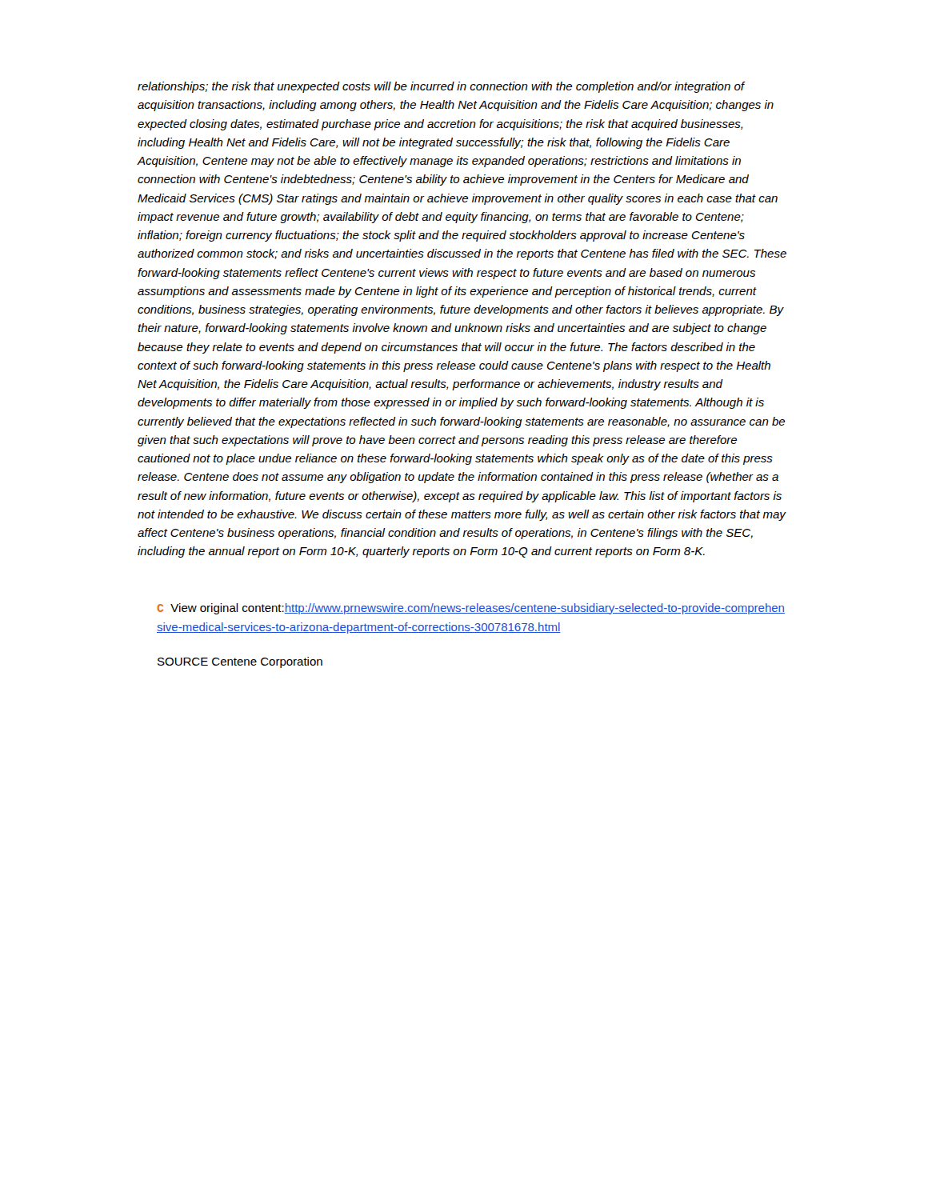relationships; the risk that unexpected costs will be incurred in connection with the completion and/or integration of acquisition transactions, including among others, the Health Net Acquisition and the Fidelis Care Acquisition; changes in expected closing dates, estimated purchase price and accretion for acquisitions; the risk that acquired businesses, including Health Net and Fidelis Care, will not be integrated successfully; the risk that, following the Fidelis Care Acquisition, Centene may not be able to effectively manage its expanded operations; restrictions and limitations in connection with Centene's indebtedness; Centene's ability to achieve improvement in the Centers for Medicare and Medicaid Services (CMS) Star ratings and maintain or achieve improvement in other quality scores in each case that can impact revenue and future growth; availability of debt and equity financing, on terms that are favorable to Centene; inflation; foreign currency fluctuations; the stock split and the required stockholders approval to increase Centene's authorized common stock; and risks and uncertainties discussed in the reports that Centene has filed with the SEC. These forward-looking statements reflect Centene's current views with respect to future events and are based on numerous assumptions and assessments made by Centene in light of its experience and perception of historical trends, current conditions, business strategies, operating environments, future developments and other factors it believes appropriate. By their nature, forward-looking statements involve known and unknown risks and uncertainties and are subject to change because they relate to events and depend on circumstances that will occur in the future. The factors described in the context of such forward-looking statements in this press release could cause Centene's plans with respect to the Health Net Acquisition, the Fidelis Care Acquisition, actual results, performance or achievements, industry results and developments to differ materially from those expressed in or implied by such forward-looking statements. Although it is currently believed that the expectations reflected in such forward-looking statements are reasonable, no assurance can be given that such expectations will prove to have been correct and persons reading this press release are therefore cautioned not to place undue reliance on these forward-looking statements which speak only as of the date of this press release. Centene does not assume any obligation to update the information contained in this press release (whether as a result of new information, future events or otherwise), except as required by applicable law. This list of important factors is not intended to be exhaustive. We discuss certain of these matters more fully, as well as certain other risk factors that may affect Centene's business operations, financial condition and results of operations, in Centene's filings with the SEC, including the annual report on Form 10-K, quarterly reports on Form 10-Q and current reports on Form 8-K.
C View original content:http://www.prnewswire.com/news-releases/centene-subsidiary-selected-to-provide-comprehensive-medical-services-to-arizona-department-of-corrections-300781678.html
SOURCE Centene Corporation